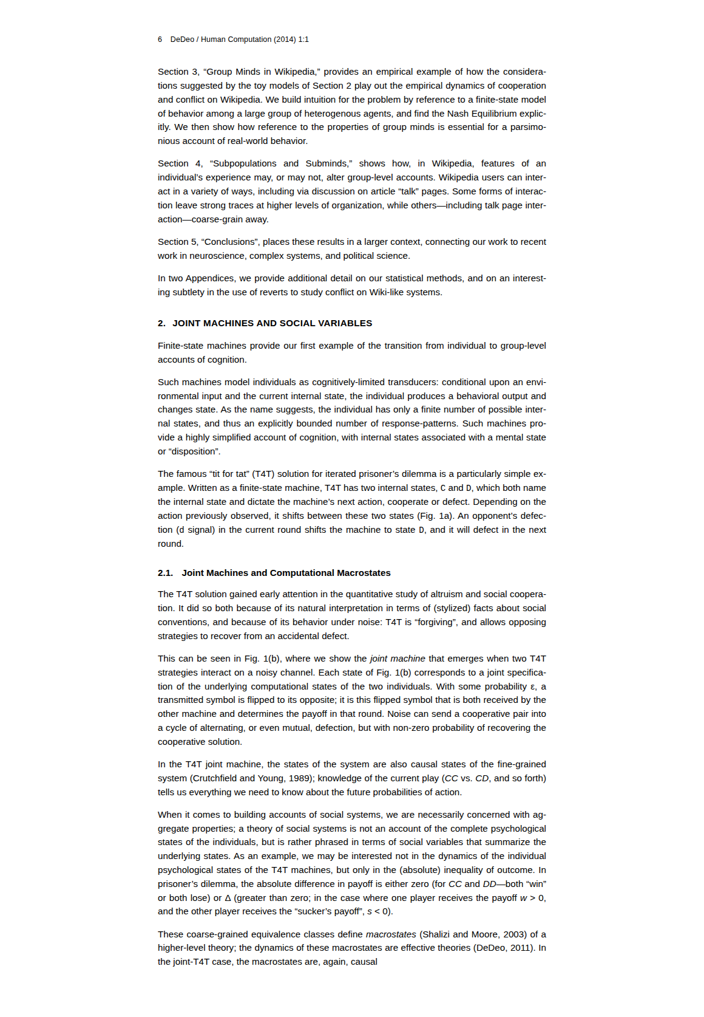6 DeDeo / Human Computation (2014) 1:1
Section 3, “Group Minds in Wikipedia,” provides an empirical example of how the considerations suggested by the toy models of Section 2 play out the empirical dynamics of cooperation and conflict on Wikipedia. We build intuition for the problem by reference to a finite-state model of behavior among a large group of heterogenous agents, and find the Nash Equilibrium explicitly. We then show how reference to the properties of group minds is essential for a parsimonious account of real-world behavior.
Section 4, “Subpopulations and Subminds,” shows how, in Wikipedia, features of an individual’s experience may, or may not, alter group-level accounts. Wikipedia users can interact in a variety of ways, including via discussion on article “talk” pages. Some forms of interaction leave strong traces at higher levels of organization, while others—including talk page interaction—coarse-grain away.
Section 5, “Conclusions”, places these results in a larger context, connecting our work to recent work in neuroscience, complex systems, and political science.
In two Appendices, we provide additional detail on our statistical methods, and on an interesting subtlety in the use of reverts to study conflict on Wiki-like systems.
2. JOINT MACHINES AND SOCIAL VARIABLES
Finite-state machines provide our first example of the transition from individual to group-level accounts of cognition.
Such machines model individuals as cognitively-limited transducers: conditional upon an environmental input and the current internal state, the individual produces a behavioral output and changes state. As the name suggests, the individual has only a finite number of possible internal states, and thus an explicitly bounded number of response-patterns. Such machines provide a highly simplified account of cognition, with internal states associated with a mental state or “disposition”.
The famous “tit for tat” (T4T) solution for iterated prisoner’s dilemma is a particularly simple example. Written as a finite-state machine, T4T has two internal states, C and D, which both name the internal state and dictate the machine’s next action, cooperate or defect. Depending on the action previously observed, it shifts between these two states (Fig. 1a). An opponent’s defection (d signal) in the current round shifts the machine to state D, and it will defect in the next round.
2.1. Joint Machines and Computational Macrostates
The T4T solution gained early attention in the quantitative study of altruism and social cooperation. It did so both because of its natural interpretation in terms of (stylized) facts about social conventions, and because of its behavior under noise: T4T is “forgiving”, and allows opposing strategies to recover from an accidental defect.
This can be seen in Fig. 1(b), where we show the joint machine that emerges when two T4T strategies interact on a noisy channel. Each state of Fig. 1(b) corresponds to a joint specification of the underlying computational states of the two individuals. With some probability ε, a transmitted symbol is flipped to its opposite; it is this flipped symbol that is both received by the other machine and determines the payoff in that round. Noise can send a cooperative pair into a cycle of alternating, or even mutual, defection, but with non-zero probability of recovering the cooperative solution.
In the T4T joint machine, the states of the system are also causal states of the fine-grained system (Crutchfield and Young, 1989); knowledge of the current play (CC vs. CD, and so forth) tells us everything we need to know about the future probabilities of action.
When it comes to building accounts of social systems, we are necessarily concerned with aggregate properties; a theory of social systems is not an account of the complete psychological states of the individuals, but is rather phrased in terms of social variables that summarize the underlying states. As an example, we may be interested not in the dynamics of the individual psychological states of the T4T machines, but only in the (absolute) inequality of outcome. In prisoner’s dilemma, the absolute difference in payoff is either zero (for CC and DD—both “win” or both lose) or Δ (greater than zero; in the case where one player receives the payoff w > 0, and the other player receives the “sucker’s payoff”, s < 0).
These coarse-grained equivalence classes define macrostates (Shalizi and Moore, 2003) of a higher-level theory; the dynamics of these macrostates are effective theories (DeDeo, 2011). In the joint-T4T case, the macrostates are, again, causal